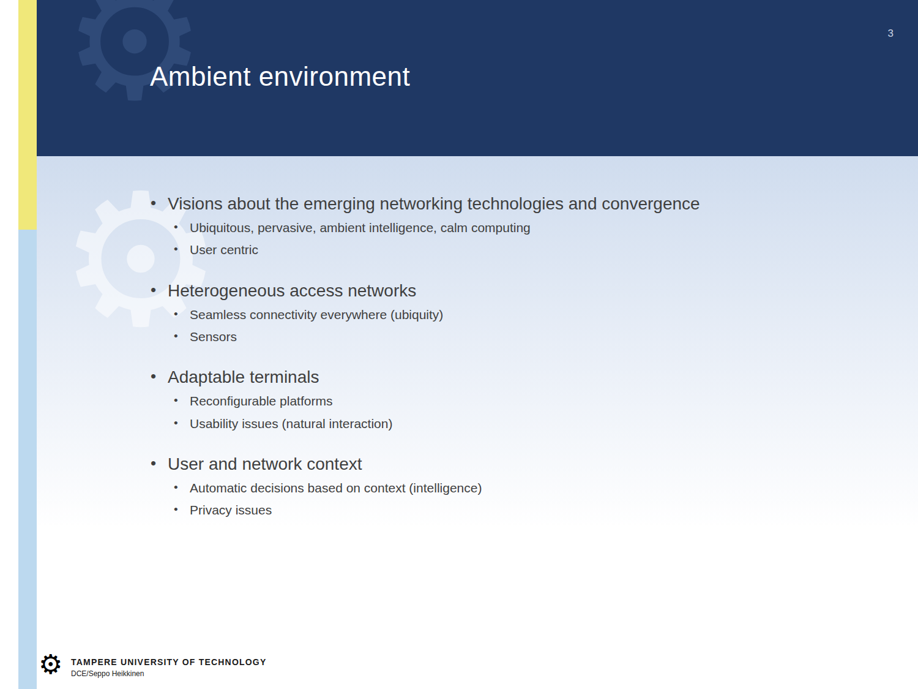⚙
3
Ambient environment
⚙
Visions about the emerging networking technologies and convergence
Ubiquitous, pervasive, ambient intelligence, calm computing
User centric
Heterogeneous access networks
Seamless connectivity everywhere (ubiquity)
Sensors
Adaptable terminals
Reconfigurable platforms
Usability issues (natural interaction)
User and network context
Automatic decisions based on context (intelligence)
Privacy issues
⚙
TAMPERE UNIVERSITY OF TECHNOLOGY
DCE/Seppo Heikkinen